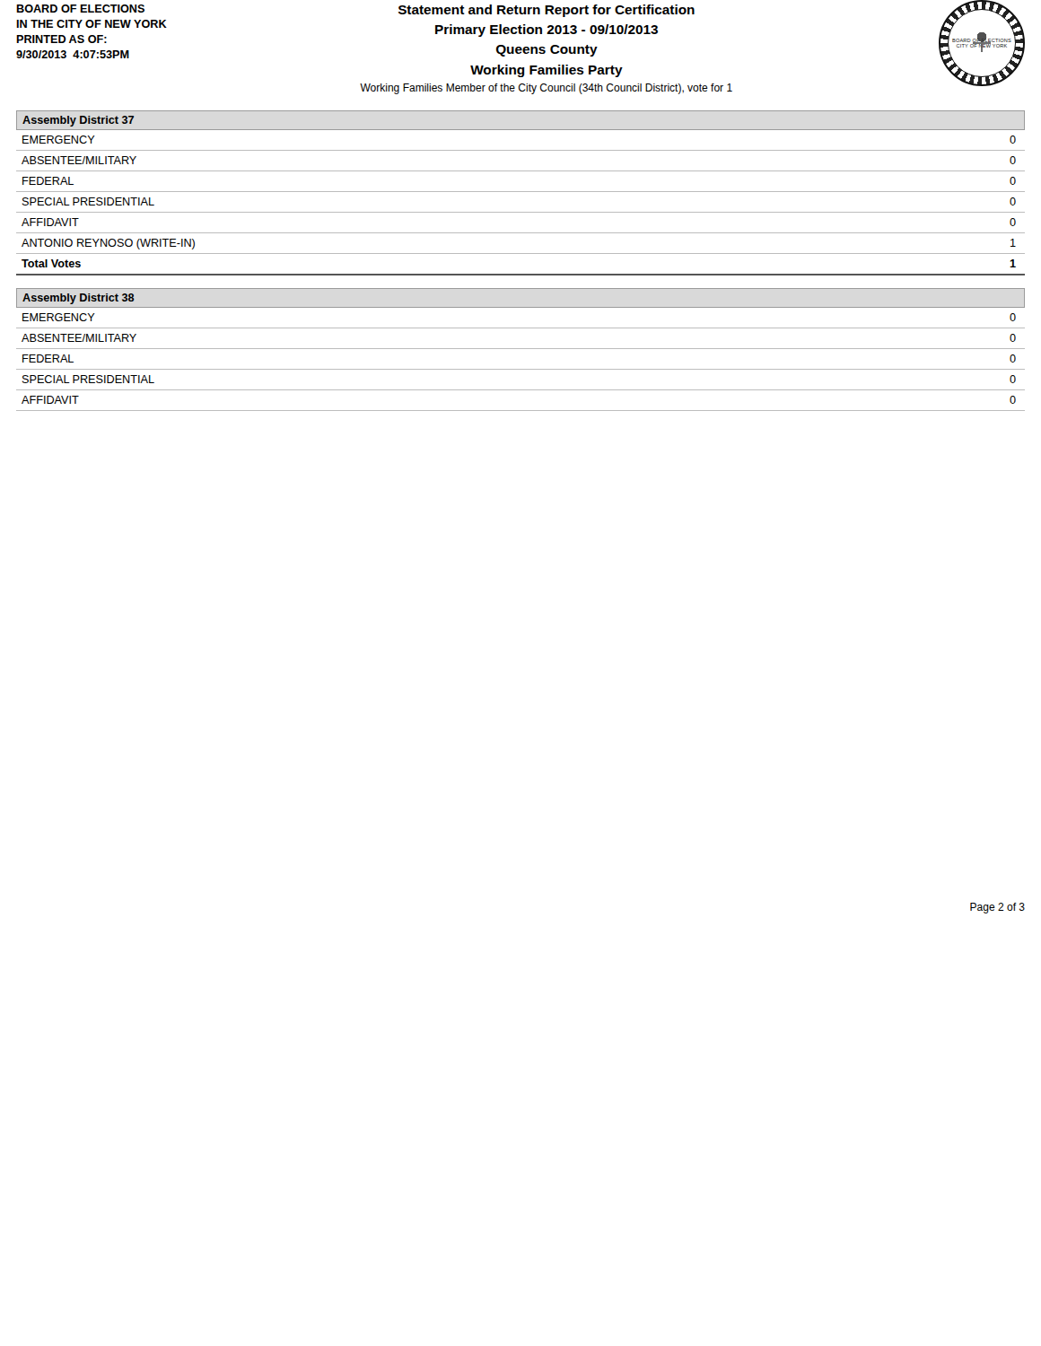BOARD OF ELECTIONS
IN THE CITY OF NEW YORK
PRINTED AS OF:
9/30/2013 4:07:53PM
Statement and Return Report for Certification
Primary Election 2013 - 09/10/2013
Queens County
Working Families Party
Working Families Member of the City Council (34th Council District), vote for 1
BOARD OF ELECTIONS
CITY OF NEW YORK
Assembly District 37
| EMERGENCY | 0 |
| ABSENTEE/MILITARY | 0 |
| FEDERAL | 0 |
| SPECIAL PRESIDENTIAL | 0 |
| AFFIDAVIT | 0 |
| ANTONIO REYNOSO (WRITE-IN) | 1 |
| Total Votes | 1 |
Assembly District 38
| EMERGENCY | 0 |
| ABSENTEE/MILITARY | 0 |
| FEDERAL | 0 |
| SPECIAL PRESIDENTIAL | 0 |
| AFFIDAVIT | 0 |
Page 2 of 3